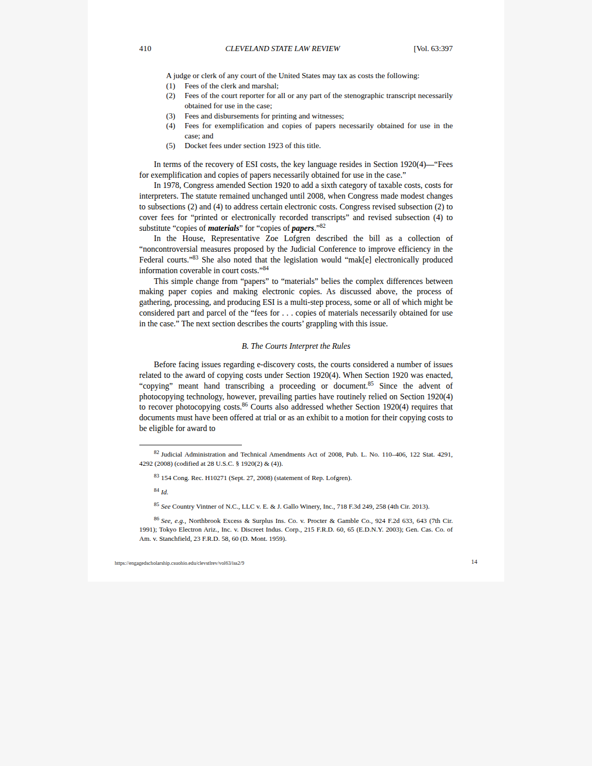410 CLEVELAND STATE LAW REVIEW [Vol. 63:397
A judge or clerk of any court of the United States may tax as costs the following:
(1) Fees of the clerk and marshal;
(2) Fees of the court reporter for all or any part of the stenographic transcript necessarily obtained for use in the case;
(3) Fees and disbursements for printing and witnesses;
(4) Fees for exemplification and copies of papers necessarily obtained for use in the case; and
(5) Docket fees under section 1923 of this title.
In terms of the recovery of ESI costs, the key language resides in Section 1920(4)—“Fees for exemplification and copies of papers necessarily obtained for use in the case.”
In 1978, Congress amended Section 1920 to add a sixth category of taxable costs, costs for interpreters. The statute remained unchanged until 2008, when Congress made modest changes to subsections (2) and (4) to address certain electronic costs. Congress revised subsection (2) to cover fees for “printed or electronically recorded transcripts” and revised subsection (4) to substitute “copies of materials” for “copies of papers.”82
In the House, Representative Zoe Lofgren described the bill as a collection of “noncontroversial measures proposed by the Judicial Conference to improve efficiency in the Federal courts.”83 She also noted that the legislation would “mak[e] electronically produced information coverable in court costs.”84
This simple change from “papers” to “materials” belies the complex differences between making paper copies and making electronic copies. As discussed above, the process of gathering, processing, and producing ESI is a multi-step process, some or all of which might be considered part and parcel of the “fees for . . . copies of materials necessarily obtained for use in the case.” The next section describes the courts’ grappling with this issue.
B. The Courts Interpret the Rules
Before facing issues regarding e-discovery costs, the courts considered a number of issues related to the award of copying costs under Section 1920(4). When Section 1920 was enacted, “copying” meant hand transcribing a proceeding or document.85 Since the advent of photocopying technology, however, prevailing parties have routinely relied on Section 1920(4) to recover photocopying costs.86 Courts also addressed whether Section 1920(4) requires that documents must have been offered at trial or as an exhibit to a motion for their copying costs to be eligible for award to
82 Judicial Administration and Technical Amendments Act of 2008, Pub. L. No. 110–406, 122 Stat. 4291, 4292 (2008) (codified at 28 U.S.C. § 1920(2) & (4)).
83154 Cong. Rec. H10271 (Sept. 27, 2008) (statement of Rep. Lofgren).
84 Id.
85 See Country Vintner of N.C., LLC v. E. & J. Gallo Winery, Inc., 718 F.3d 249, 258 (4th Cir. 2013).
86 See, e.g., Northbrook Excess & Surplus Ins. Co. v. Procter & Gamble Co., 924 F.2d 633, 643 (7th Cir. 1991); Tokyo Electron Ariz., Inc. v. Discreet Indus. Corp., 215 F.R.D. 60, 65 (E.D.N.Y. 2003); Gen. Cas. Co. of Am. v. Stanchfield, 23 F.R.D. 58, 60 (D. Mont. 1959).
https://engagedscholarship.csuohio.edu/clevstlrev/vol63/iss2/9 14